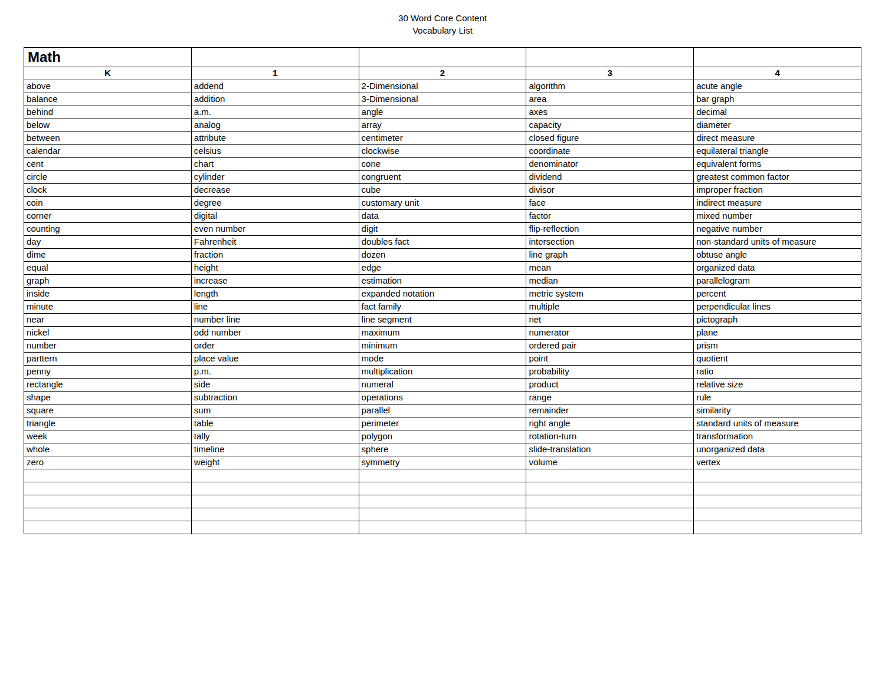30 Word Core Content
Vocabulary List
| Math | | | | |
| K | 1 | 2 | 3 | 4 |
| above | addend | 2-Dimensional | algorithm | acute angle |
| balance | addition | 3-Dimensional | area | bar graph |
| behind | a.m. | angle | axes | decimal |
| below | analog | array | capacity | diameter |
| between | attribute | centimeter | closed figure | direct measure |
| calendar | celsius | clockwise | coordinate | equilateral triangle |
| cent | chart | cone | denominator | equivalent forms |
| circle | cylinder | congruent | dividend | greatest common factor |
| clock | decrease | cube | divisor | improper fraction |
| coin | degree | customary unit | face | indirect measure |
| corner | digital | data | factor | mixed number |
| counting | even number | digit | flip-reflection | negative number |
| day | Fahrenheit | doubles fact | intersection | non-standard units of measure |
| dime | fraction | dozen | line graph | obtuse angle |
| equal | height | edge | mean | organized data |
| graph | increase | estimation | median | parallelogram |
| inside | length | expanded notation | metric system | percent |
| minute | line | fact family | multiple | perpendicular lines |
| near | number line | line segment | net | pictograph |
| nickel | odd number | maximum | numerator | plane |
| number | order | minimum | ordered pair | prism |
| parttern | place value | mode | point | quotient |
| penny | p.m. | multiplication | probability | ratio |
| rectangle | side | numeral | product | relative size |
| shape | subtraction | operations | range | rule |
| square | sum | parallel | remainder | similarity |
| triangle | table | perimeter | right angle | standard units of measure |
| week | tally | polygon | rotation-turn | transformation |
| whole | timeline | sphere | slide-translation | unorganized data |
| zero | weight | symmetry | volume | vertex |